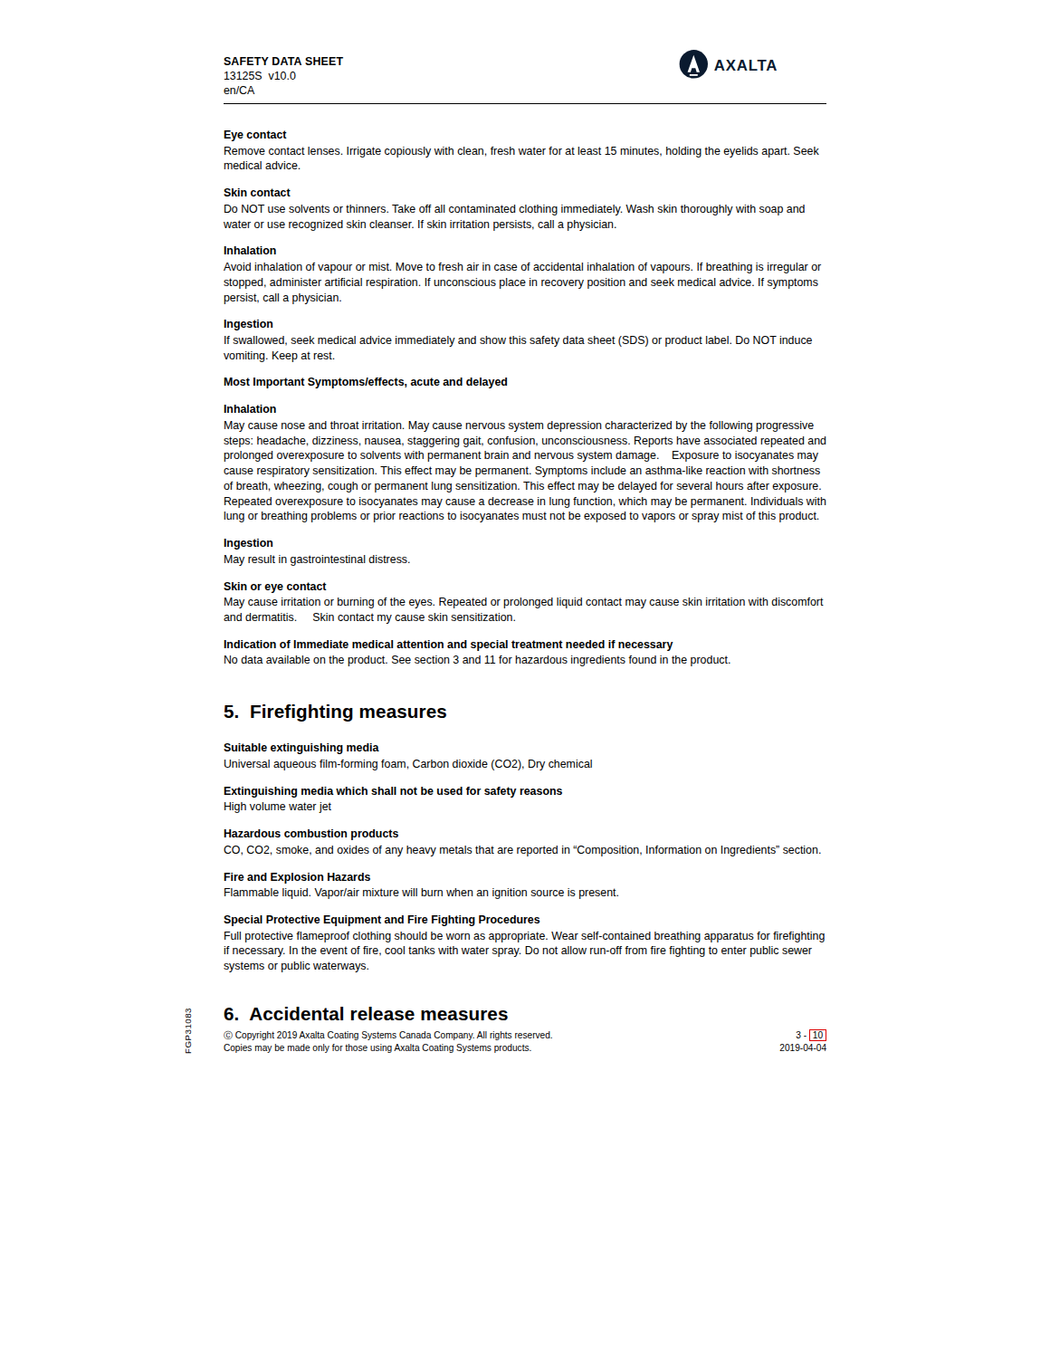SAFETY DATA SHEET
13125S v10.0
en/CA
AXALTA
Eye contact
Remove contact lenses. Irrigate copiously with clean, fresh water for at least 15 minutes, holding the eyelids apart. Seek medical advice.
Skin contact
Do NOT use solvents or thinners. Take off all contaminated clothing immediately. Wash skin thoroughly with soap and water or use recognized skin cleanser. If skin irritation persists, call a physician.
Inhalation
Avoid inhalation of vapour or mist. Move to fresh air in case of accidental inhalation of vapours. If breathing is irregular or stopped, administer artificial respiration. If unconscious place in recovery position and seek medical advice. If symptoms persist, call a physician.
Ingestion
If swallowed, seek medical advice immediately and show this safety data sheet (SDS) or product label. Do NOT induce vomiting. Keep at rest.
Most Important Symptoms/effects, acute and delayed
Inhalation
May cause nose and throat irritation. May cause nervous system depression characterized by the following progressive steps: headache, dizziness, nausea, staggering gait, confusion, unconsciousness. Reports have associated repeated and prolonged overexposure to solvents with permanent brain and nervous system damage. Exposure to isocyanates may cause respiratory sensitization. This effect may be permanent. Symptoms include an asthma-like reaction with shortness of breath, wheezing, cough or permanent lung sensitization. This effect may be delayed for several hours after exposure. Repeated overexposure to isocyanates may cause a decrease in lung function, which may be permanent. Individuals with lung or breathing problems or prior reactions to isocyanates must not be exposed to vapors or spray mist of this product.
Ingestion
May result in gastrointestinal distress.
Skin or eye contact
May cause irritation or burning of the eyes. Repeated or prolonged liquid contact may cause skin irritation with discomfort and dermatitis. Skin contact my cause skin sensitization.
Indication of Immediate medical attention and special treatment needed if necessary
No data available on the product. See section 3 and 11 for hazardous ingredients found in the product.
5. Firefighting measures
Suitable extinguishing media
Universal aqueous film-forming foam, Carbon dioxide (CO2), Dry chemical
Extinguishing media which shall not be used for safety reasons
High volume water jet
Hazardous combustion products
CO, CO2, smoke, and oxides of any heavy metals that are reported in “Composition, Information on Ingredients” section.
Fire and Explosion Hazards
Flammable liquid. Vapor/air mixture will burn when an ignition source is present.
Special Protective Equipment and Fire Fighting Procedures
Full protective flameproof clothing should be worn as appropriate. Wear self-contained breathing apparatus for firefighting if necessary. In the event of fire, cool tanks with water spray. Do not allow run-off from fire fighting to enter public sewer systems or public waterways.
6. Accidental release measures
Ⓒ Copyright 2019 Axalta Coating Systems Canada Company. All rights reserved.
Copies may be made only for those using Axalta Coating Systems products.
3 - 10
2019-04-04
FGP31083